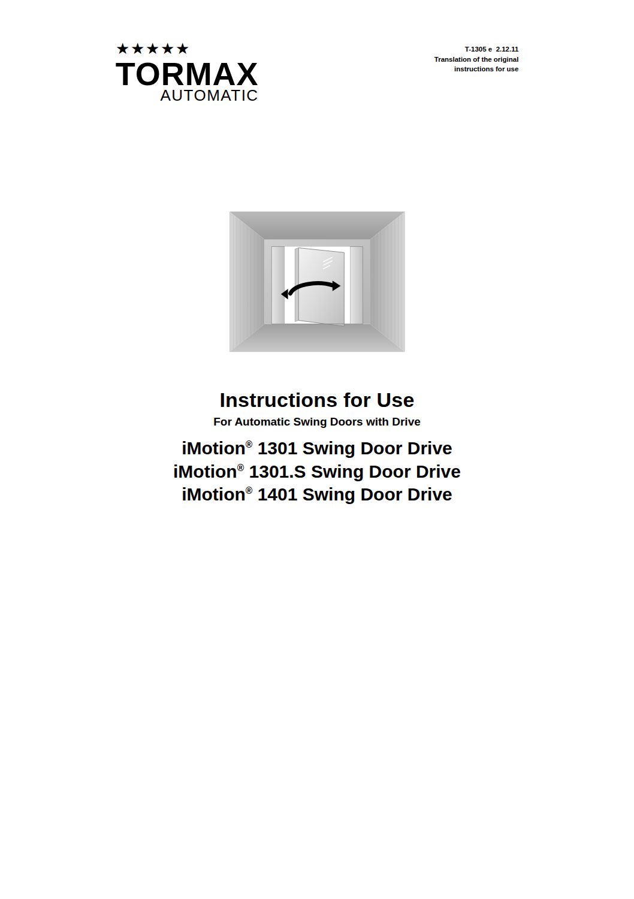★★★★★ TORMAX AUTOMATIC
T-1305 e 2.12.11
Translation of the original
instructions for use
Instructions for Use
For Automatic Swing Doors with Drive
iMotion® 1301 Swing Door Drive
iMotion® 1301.S Swing Door Drive
iMotion® 1401 Swing Door Drive